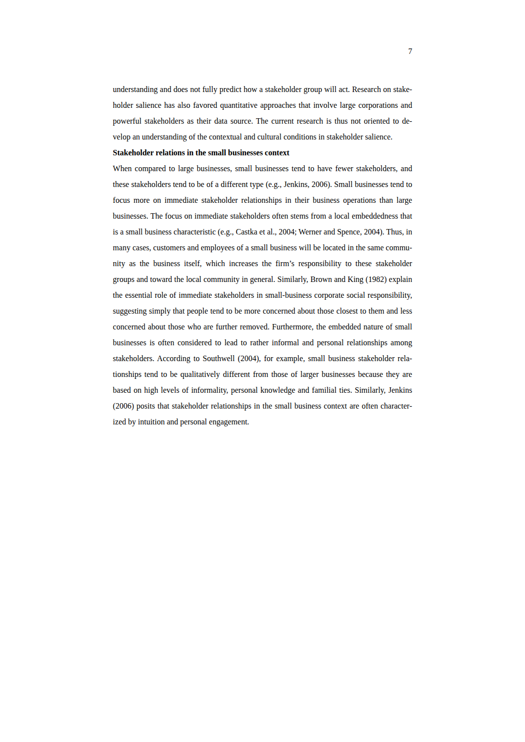7
understanding and does not fully predict how a stakeholder group will act. Research on stakeholder salience has also favored quantitative approaches that involve large corporations and powerful stakeholders as their data source. The current research is thus not oriented to develop an understanding of the contextual and cultural conditions in stakeholder salience.
Stakeholder relations in the small businesses context
When compared to large businesses, small businesses tend to have fewer stakeholders, and these stakeholders tend to be of a different type (e.g., Jenkins, 2006). Small businesses tend to focus more on immediate stakeholder relationships in their business operations than large businesses. The focus on immediate stakeholders often stems from a local embeddedness that is a small business characteristic (e.g., Castka et al., 2004; Werner and Spence, 2004). Thus, in many cases, customers and employees of a small business will be located in the same community as the business itself, which increases the firm’s responsibility to these stakeholder groups and toward the local community in general. Similarly, Brown and King (1982) explain the essential role of immediate stakeholders in small-business corporate social responsibility, suggesting simply that people tend to be more concerned about those closest to them and less concerned about those who are further removed. Furthermore, the embedded nature of small businesses is often considered to lead to rather informal and personal relationships among stakeholders. According to Southwell (2004), for example, small business stakeholder relationships tend to be qualitatively different from those of larger businesses because they are based on high levels of informality, personal knowledge and familial ties. Similarly, Jenkins (2006) posits that stakeholder relationships in the small business context are often characterized by intuition and personal engagement.